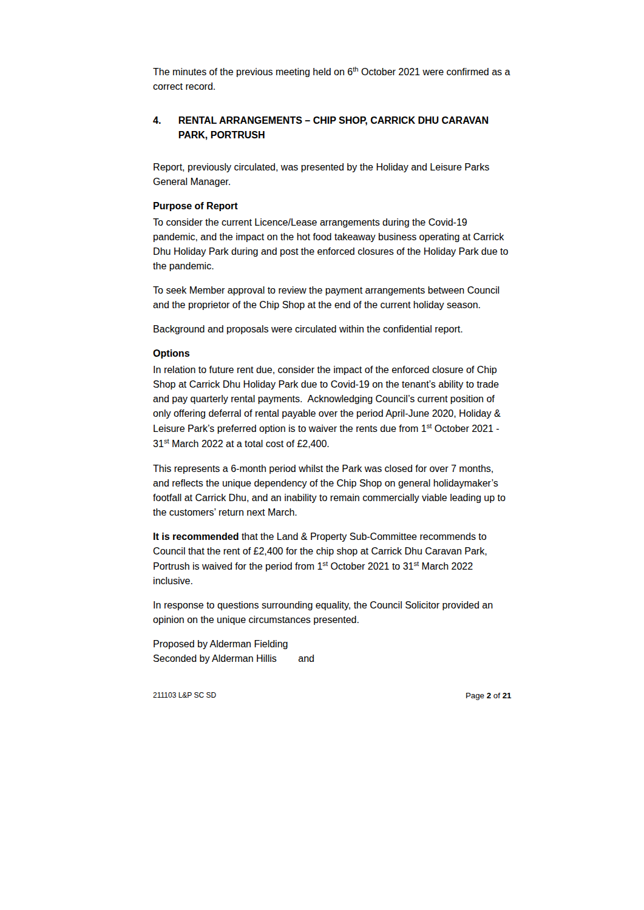The minutes of the previous meeting held on 6th October 2021 were confirmed as a correct record.
4.
RENTAL ARRANGEMENTS – CHIP SHOP, CARRICK DHU CARAVAN PARK, PORTRUSH
Report, previously circulated, was presented by the Holiday and Leisure Parks General Manager.
Purpose of Report
To consider the current Licence/Lease arrangements during the Covid-19 pandemic, and the impact on the hot food takeaway business operating at Carrick Dhu Holiday Park during and post the enforced closures of the Holiday Park due to the pandemic.
To seek Member approval to review the payment arrangements between Council and the proprietor of the Chip Shop at the end of the current holiday season.
Background and proposals were circulated within the confidential report.
Options
In relation to future rent due, consider the impact of the enforced closure of Chip Shop at Carrick Dhu Holiday Park due to Covid-19 on the tenant’s ability to trade and pay quarterly rental payments. Acknowledging Council’s current position of only offering deferral of rental payable over the period April-June 2020, Holiday & Leisure Park’s preferred option is to waiver the rents due from 1st October 2021 - 31st March 2022 at a total cost of £2,400.
This represents a 6-month period whilst the Park was closed for over 7 months, and reflects the unique dependency of the Chip Shop on general holidaymaker’s footfall at Carrick Dhu, and an inability to remain commercially viable leading up to the customers’ return next March.
It is recommended that the Land & Property Sub-Committee recommends to Council that the rent of £2,400 for the chip shop at Carrick Dhu Caravan Park, Portrush is waived for the period from 1st October 2021 to 31st March 2022 inclusive.
In response to questions surrounding equality, the Council Solicitor provided an opinion on the unique circumstances presented.
Proposed by Alderman Fielding
Seconded by Alderman Hillis and
211103 L&P SC SD
Page 2 of 21